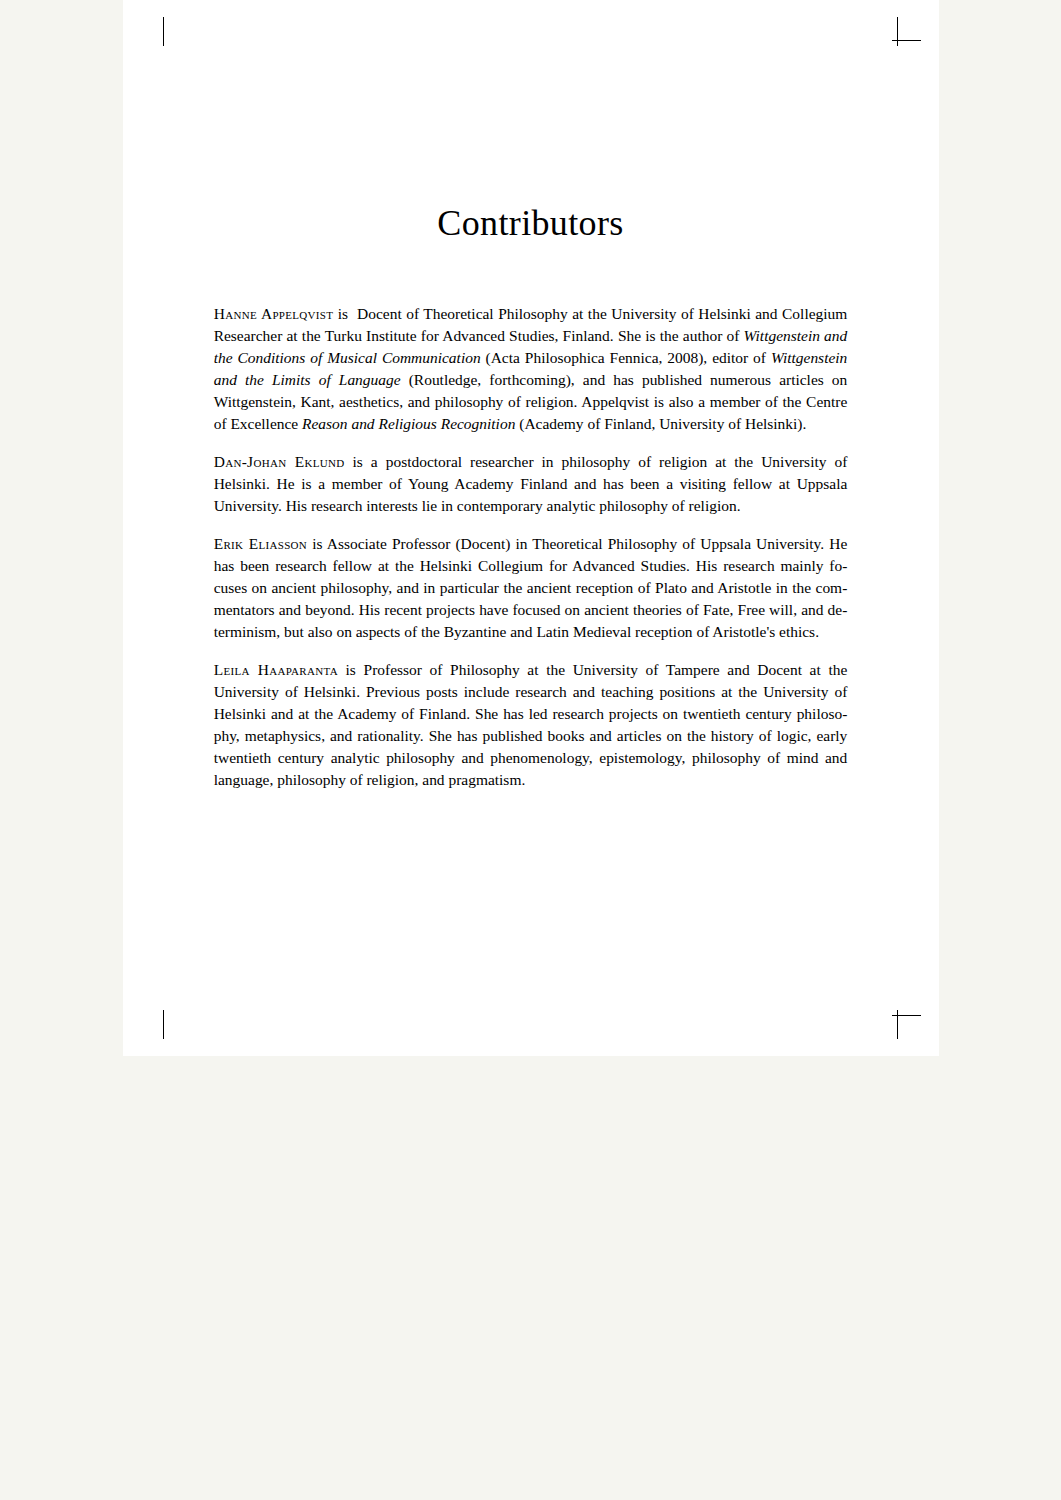Contributors
Hanne Appelqvist is Docent of Theoretical Philosophy at the University of Helsinki and Collegium Researcher at the Turku Institute for Advanced Studies, Finland. She is the author of Wittgenstein and the Conditions of Musical Communication (Acta Philosophica Fennica, 2008), editor of Wittgenstein and the Limits of Language (Routledge, forthcoming), and has published numerous articles on Wittgenstein, Kant, aesthetics, and philosophy of religion. Appelqvist is also a member of the Centre of Excellence Reason and Religious Recognition (Academy of Finland, University of Helsinki).
Dan-Johan Eklund is a postdoctoral researcher in philosophy of religion at the University of Helsinki. He is a member of Young Academy Finland and has been a visiting fellow at Uppsala University. His research interests lie in contemporary analytic philosophy of religion.
Erik Eliasson is Associate Professor (Docent) in Theoretical Philosophy of Uppsala University. He has been research fellow at the Helsinki Collegium for Advanced Studies. His research mainly focuses on ancient philosophy, and in particular the ancient reception of Plato and Aristotle in the commentators and beyond. His recent projects have focused on ancient theories of Fate, Free will, and determinism, but also on aspects of the Byzantine and Latin Medieval reception of Aristotle's ethics.
Leila Haaparanta is Professor of Philosophy at the University of Tampere and Docent at the University of Helsinki. Previous posts include research and teaching positions at the University of Helsinki and at the Academy of Finland. She has led research projects on twentieth century philosophy, metaphysics, and rationality. She has published books and articles on the history of logic, early twentieth century analytic philosophy and phenomenology, epistemology, philosophy of mind and language, philosophy of religion, and pragmatism.